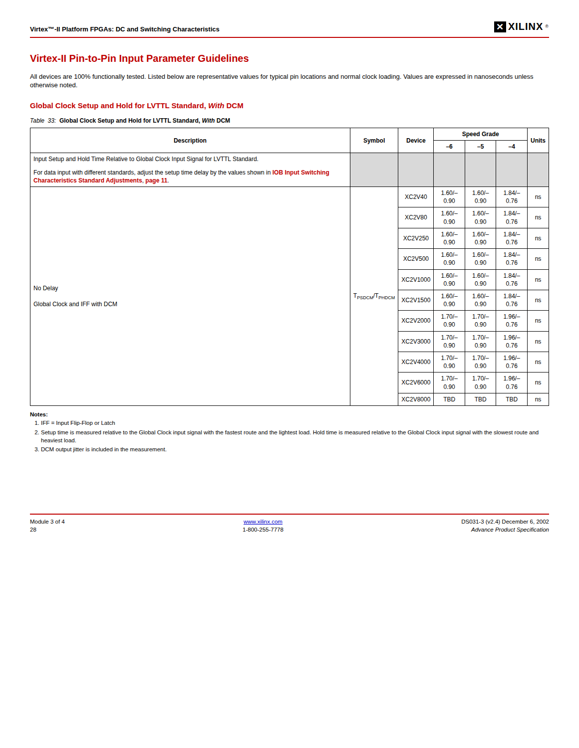Virtex™-II Platform FPGAs: DC and Switching Characteristics
✕XILINX®
Virtex-II Pin-to-Pin Input Parameter Guidelines
All devices are 100% functionally tested. Listed below are representative values for typical pin locations and normal clock loading. Values are expressed in nanoseconds unless otherwise noted.
Global Clock Setup and Hold for LVTTL Standard, With DCM
Table 33: Global Clock Setup and Hold for LVTTL Standard, With DCM
| Description | Symbol | Device | Speed Grade | Units |
| --- | --- | --- | --- | --- |
| –6 | –5 | –4 |
| Input Setup and Hold Time Relative to Global Clock Input Signal for LVTTL Standard. For data input with different standards, adjust the setup time delay by the values shown in IOB Input Switching Characteristics Standard Adjustments , page 11 . | | | | | | |
| No Delay Global Clock and IFF with DCM | T PSDCM /T PHDCM | XC2V40 | 1.60/–0.90 | 1.60/–0.90 | 1.84/–0.76 | ns |
| XC2V80 | 1.60/–0.90 | 1.60/–0.90 | 1.84/–0.76 | ns |
| XC2V250 | 1.60/–0.90 | 1.60/–0.90 | 1.84/–0.76 | ns |
| XC2V500 | 1.60/–0.90 | 1.60/–0.90 | 1.84/–0.76 | ns |
| XC2V1000 | 1.60/–0.90 | 1.60/–0.90 | 1.84/–0.76 | ns |
| XC2V1500 | 1.60/–0.90 | 1.60/–0.90 | 1.84/–0.76 | ns |
| XC2V2000 | 1.70/–0.90 | 1.70/–0.90 | 1.96/–0.76 | ns |
| XC2V3000 | 1.70/–0.90 | 1.70/–0.90 | 1.96/–0.76 | ns |
| XC2V4000 | 1.70/–0.90 | 1.70/–0.90 | 1.96/–0.76 | ns |
| XC2V6000 | 1.70/–0.90 | 1.70/–0.90 | 1.96/–0.76 | ns |
| XC2V8000 | TBD | TBD | TBD | ns |
Notes:
IFF = Input Flip-Flop or Latch
Setup time is measured relative to the Global Clock input signal with the fastest route and the lightest load. Hold time is measured relative to the Global Clock input signal with the slowest route and heaviest load.
DCM output jitter is included in the measurement.
Module 3 of 4
28
www.xilinx.com
1-800-255-7778
DS031-3 (v2.4) December 6, 2002
Advance Product Specification